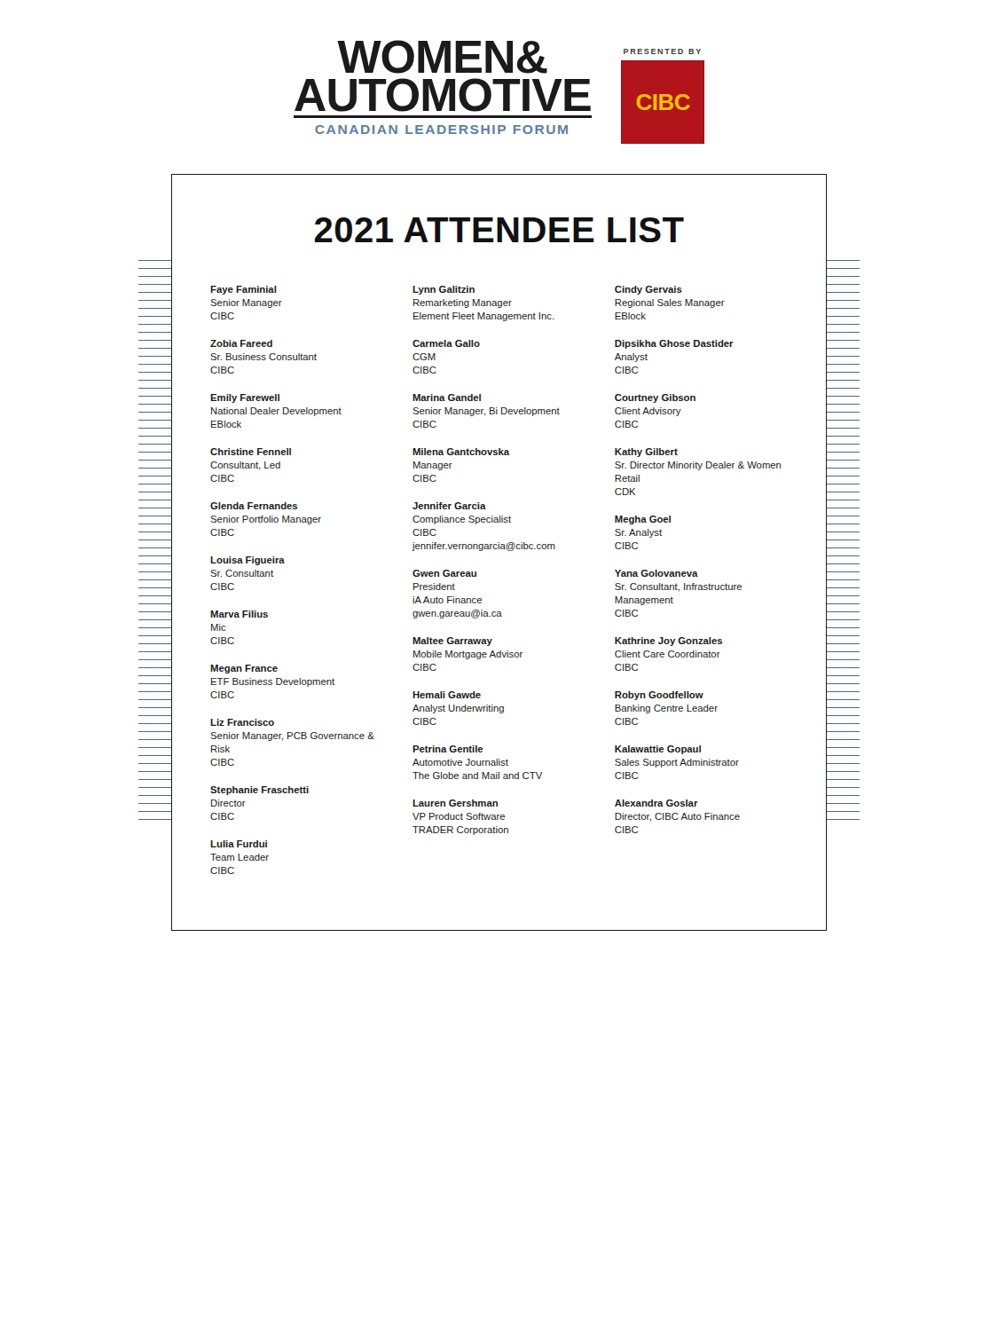WOMEN& AUTOMOTIVE CANADIAN LEADERSHIP FORUM
PRESENTED BY
CIBC
2021 ATTENDEE LIST
Faye Faminial Senior Manager CIBC
Zobia Fareed Sr. Business Consultant CIBC
Emily Farewell National Dealer Development EBlock
Christine Fennell Consultant, Led CIBC
Glenda Fernandes Senior Portfolio Manager CIBC
Louisa Figueira Sr. Consultant CIBC
Marva Filius Mic CIBC
Megan France ETF Business Development CIBC
Liz Francisco Senior Manager, PCB Governance & Risk CIBC
Stephanie Fraschetti Director CIBC
Lulia Furdui Team Leader CIBC
Lynn Galitzin Remarketing Manager Element Fleet Management Inc.
Carmela Gallo CGM CIBC
Marina Gandel Senior Manager, Bi Development CIBC
Milena Gantchovska Manager CIBC
Jennifer Garcia Compliance Specialist CIBC jennifer.vernongarcia@cibc.com
Gwen Gareau President iA Auto Finance gwen.gareau@ia.ca
Maltee Garraway Mobile Mortgage Advisor CIBC
Hemali Gawde Analyst Underwriting CIBC
Petrina Gentile Automotive Journalist The Globe and Mail and CTV
Lauren Gershman VP Product Software TRADER Corporation
Cindy Gervais Regional Sales Manager EBlock
Dipsikha Ghose Dastider Analyst CIBC
Courtney Gibson Client Advisory CIBC
Kathy Gilbert Sr. Director Minority Dealer & Women Retail CDK
Megha Goel Sr. Analyst CIBC
Yana Golovaneva Sr. Consultant, Infrastructure Management CIBC
Kathrine Joy Gonzales Client Care Coordinator CIBC
Robyn Goodfellow Banking Centre Leader CIBC
Kalawattie Gopaul Sales Support Administrator CIBC
Alexandra Goslar Director, CIBC Auto Finance CIBC